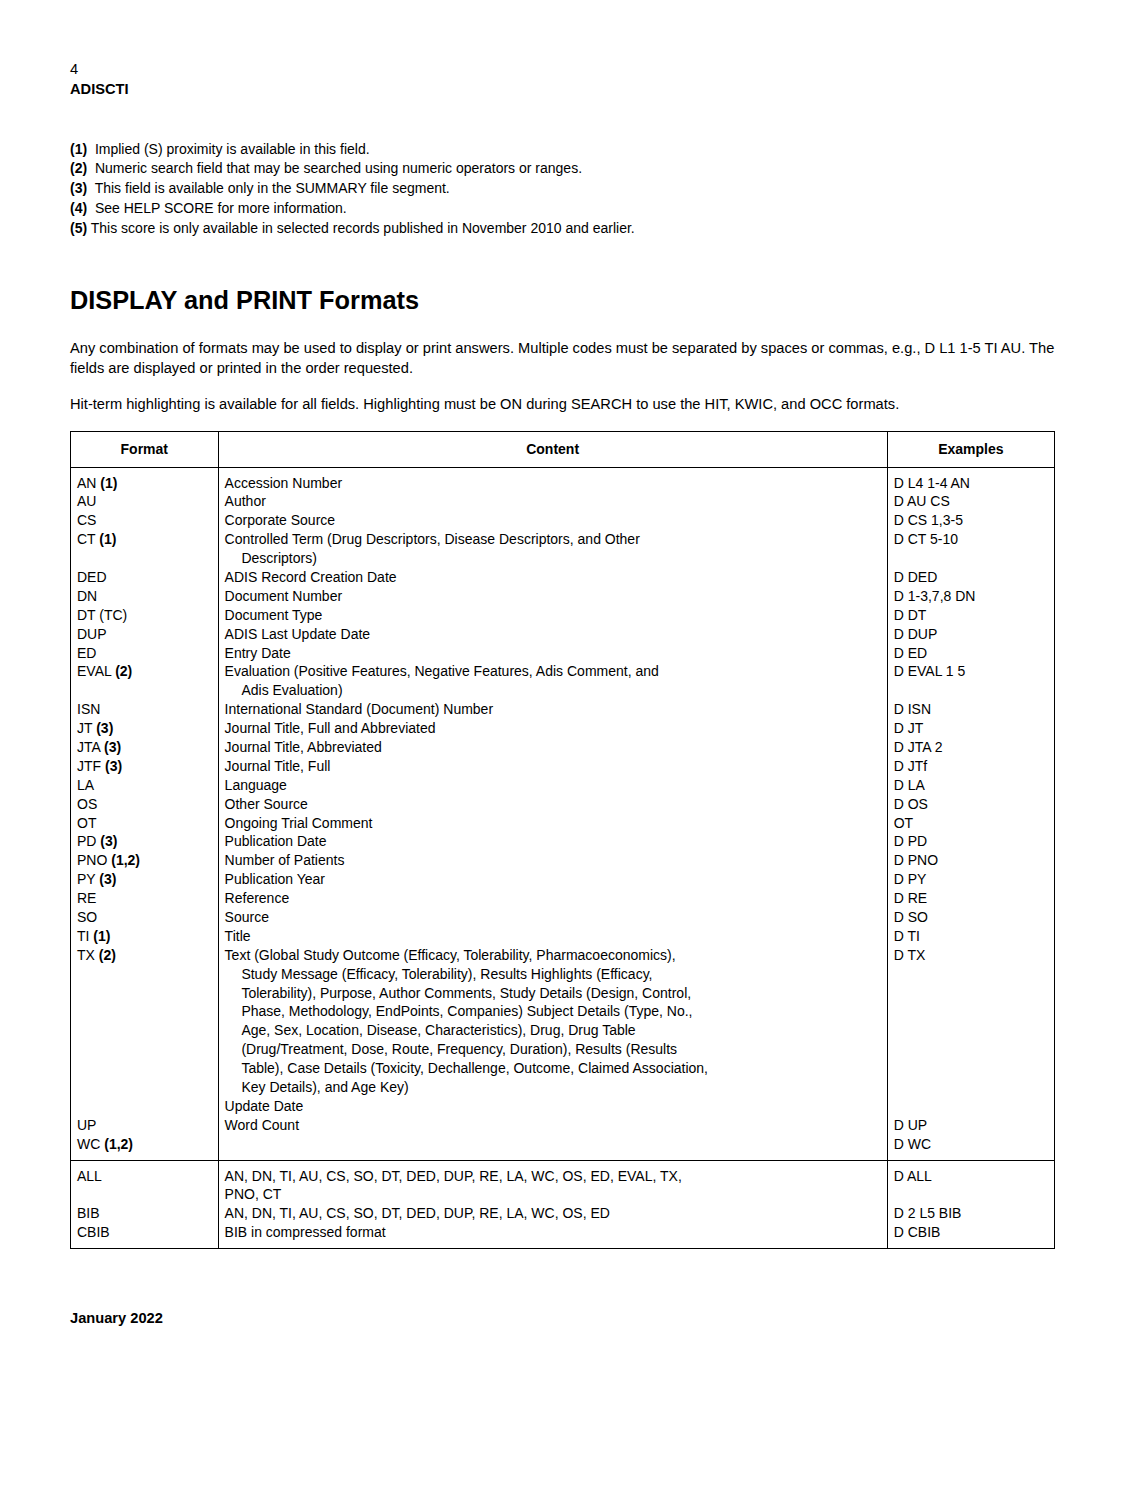4
ADISCTI
(1) Implied (S) proximity is available in this field.
(2) Numeric search field that may be searched using numeric operators or ranges.
(3) This field is available only in the SUMMARY file segment.
(4) See HELP SCORE for more information.
(5) This score is only available in selected records published in November 2010 and earlier.
DISPLAY and PRINT Formats
Any combination of formats may be used to display or print answers. Multiple codes must be separated by spaces or commas, e.g., D L1 1-5 TI AU. The fields are displayed or printed in the order requested.
Hit-term highlighting is available for all fields. Highlighting must be ON during SEARCH to use the HIT, KWIC, and OCC formats.
| Format | Content | Examples |
| --- | --- | --- |
| AN (1) AU CS CT (1) DED DN DT (TC) DUP ED EVAL (2) ISN JT (3) JTA (3) JTF (3) LA OS OT PD (3) PNO (1,2) PY (3) RE SO TI (1) TX (2) UP WC (1,2) | Accession Number Author Corporate Source Controlled Term (Drug Descriptors, Disease Descriptors, and Other Descriptors) ADIS Record Creation Date Document Number Document Type ADIS Last Update Date Entry Date Evaluation (Positive Features, Negative Features, Adis Comment, and Adis Evaluation) International Standard (Document) Number Journal Title, Full and Abbreviated Journal Title, Abbreviated Journal Title, Full Language Other Source Ongoing Trial Comment Publication Date Number of Patients Publication Year Reference Source Title Text (Global Study Outcome (Efficacy, Tolerability, Pharmacoeconomics), Study Message (Efficacy, Tolerability), Results Highlights (Efficacy, Tolerability), Purpose, Author Comments, Study Details (Design, Control, Phase, Methodology, EndPoints, Companies) Subject Details (Type, No., Age, Sex, Location, Disease, Characteristics), Drug, Drug Table (Drug/Treatment, Dose, Route, Frequency, Duration), Results (Results Table), Case Details (Toxicity, Dechallenge, Outcome, Claimed Association, Key Details), and Age Key) Update Date Word Count | D L4 1-4 AN D AU CS D CS 1,3-5 D CT 5-10 D DED D 1-3,7,8 DN D DT D DUP D ED D EVAL 1 5 D ISN D JT D JTA 2 D JTf D LA D OS OT D PD D PNO D PY D RE D SO D TI D TX D UP D WC |
| ALL BIB CBIB | AN, DN, TI, AU, CS, SO, DT, DED, DUP, RE, LA, WC, OS, ED, EVAL, TX, PNO, CT AN, DN, TI, AU, CS, SO, DT, DED, DUP, RE, LA, WC, OS, ED BIB in compressed format | D ALL D 2 L5 BIB D CBIB |
January 2022